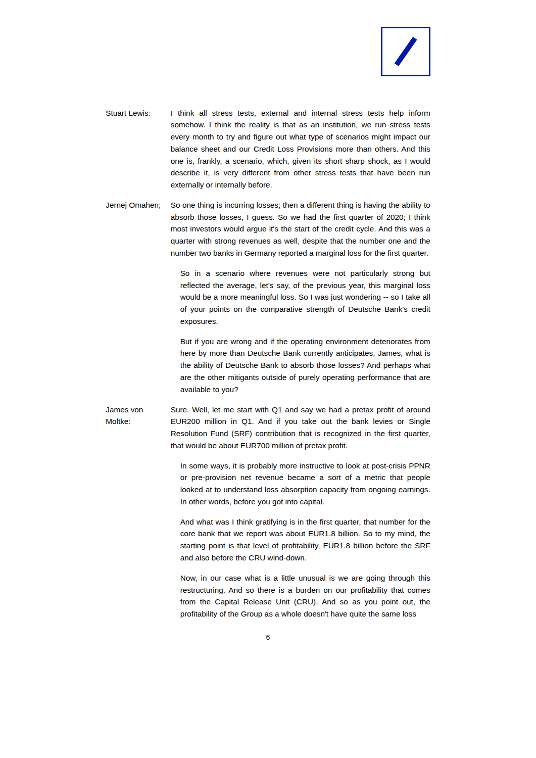Stuart Lewis:
I think all stress tests, external and internal stress tests help inform somehow. I think the reality is that as an institution, we run stress tests every month to try and figure out what type of scenarios might impact our balance sheet and our Credit Loss Provisions more than others. And this one is, frankly, a scenario, which, given its short sharp shock, as I would describe it, is very different from other stress tests that have been run externally or internally before.
Jernej Omahen;
So one thing is incurring losses; then a different thing is having the ability to absorb those losses, I guess. So we had the first quarter of 2020; I think most investors would argue it's the start of the credit cycle. And this was a quarter with strong revenues as well, despite that the number one and the number two banks in Germany reported a marginal loss for the first quarter.
So in a scenario where revenues were not particularly strong but reflected the average, let's say, of the previous year, this marginal loss would be a more meaningful loss. So I was just wondering -- so I take all of your points on the comparative strength of Deutsche Bank's credit exposures.
But if you are wrong and if the operating environment deteriorates from here by more than Deutsche Bank currently anticipates, James, what is the ability of Deutsche Bank to absorb those losses? And perhaps what are the other mitigants outside of purely operating performance that are available to you?
James von Moltke:
Sure. Well, let me start with Q1 and say we had a pretax profit of around EUR200 million in Q1. And if you take out the bank levies or Single Resolution Fund (SRF) contribution that is recognized in the first quarter, that would be about EUR700 million of pretax profit.
In some ways, it is probably more instructive to look at post-crisis PPNR or pre-provision net revenue became a sort of a metric that people looked at to understand loss absorption capacity from ongoing earnings. In other words, before you got into capital.
And what was I think gratifying is in the first quarter, that number for the core bank that we report was about EUR1.8 billion. So to my mind, the starting point is that level of profitability, EUR1.8 billion before the SRF and also before the CRU wind-down.
Now, in our case what is a little unusual is we are going through this restructuring. And so there is a burden on our profitability that comes from the Capital Release Unit (CRU). And so as you point out, the profitability of the Group as a whole doesn't have quite the same loss
6